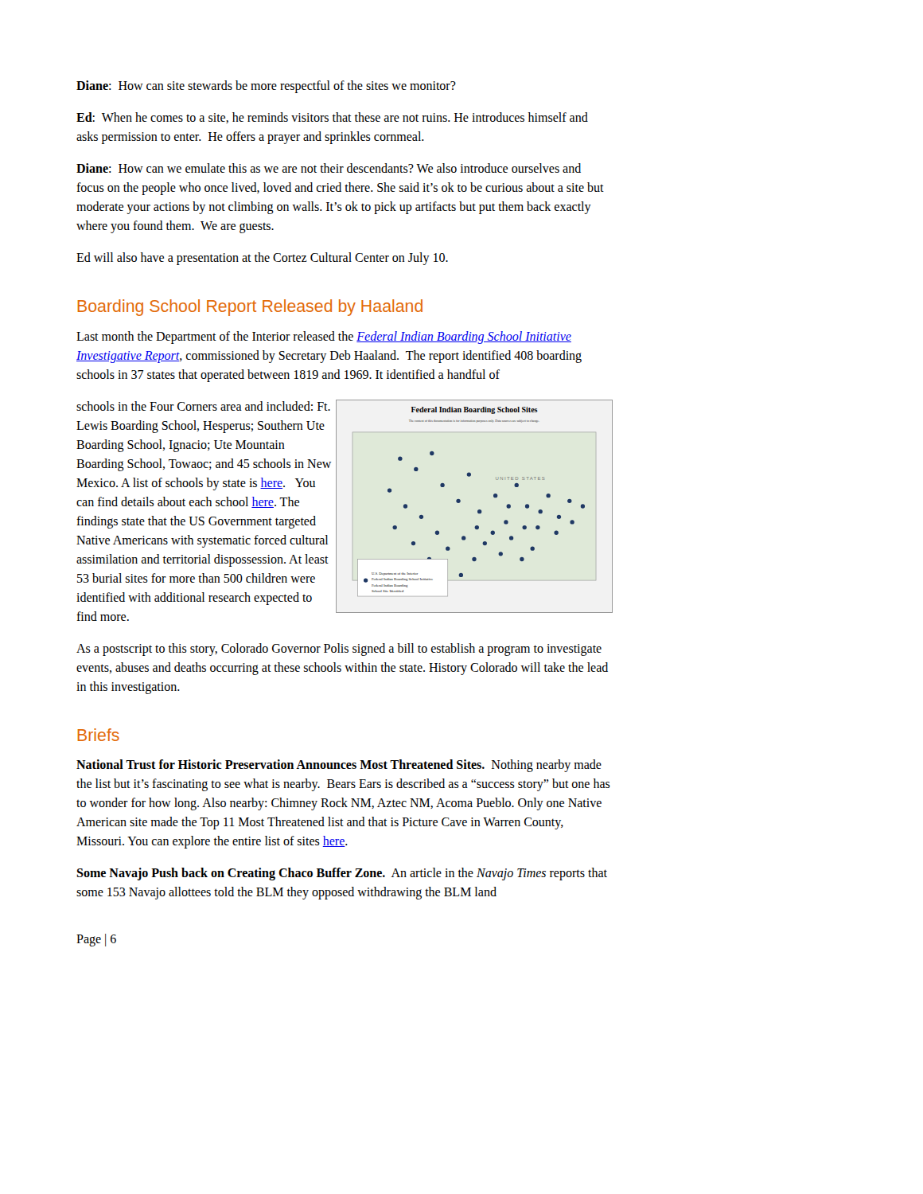Diane: How can site stewards be more respectful of the sites we monitor?
Ed: When he comes to a site, he reminds visitors that these are not ruins. He introduces himself and asks permission to enter. He offers a prayer and sprinkles cornmeal.
Diane: How can we emulate this as we are not their descendants? We also introduce ourselves and focus on the people who once lived, loved and cried there. She said it’s ok to be curious about a site but moderate your actions by not climbing on walls. It’s ok to pick up artifacts but put them back exactly where you found them. We are guests.
Ed will also have a presentation at the Cortez Cultural Center on July 10.
Boarding School Report Released by Haaland
Last month the Department of the Interior released the Federal Indian Boarding School Initiative Investigative Report, commissioned by Secretary Deb Haaland. The report identified 408 boarding schools in 37 states that operated between 1819 and 1969. It identified a handful of
schools in the Four Corners area and included: Ft. Lewis Boarding School, Hesperus; Southern Ute Boarding School, Ignacio; Ute Mountain Boarding School, Towaoc; and 45 schools in New Mexico. A list of schools by state is here. You can find details about each school here. The findings state that the US Government targeted Native Americans with systematic forced cultural assimilation and territorial dispossession. At least 53 burial sites for more than 500 children were identified with additional research expected to find more.
As a postscript to this story, Colorado Governor Polis signed a bill to establish a program to investigate events, abuses and deaths occurring at these schools within the state. History Colorado will take the lead in this investigation.
Briefs
National Trust for Historic Preservation Announces Most Threatened Sites. Nothing nearby made the list but it’s fascinating to see what is nearby. Bears Ears is described as a “success story” but one has to wonder for how long. Also nearby: Chimney Rock NM, Aztec NM, Acoma Pueblo. Only one Native American site made the Top 11 Most Threatened list and that is Picture Cave in Warren County, Missouri. You can explore the entire list of sites here.
Some Navajo Push back on Creating Chaco Buffer Zone. An article in the Navajo Times reports that some 153 Navajo allottees told the BLM they opposed withdrawing the BLM land
Page | 6